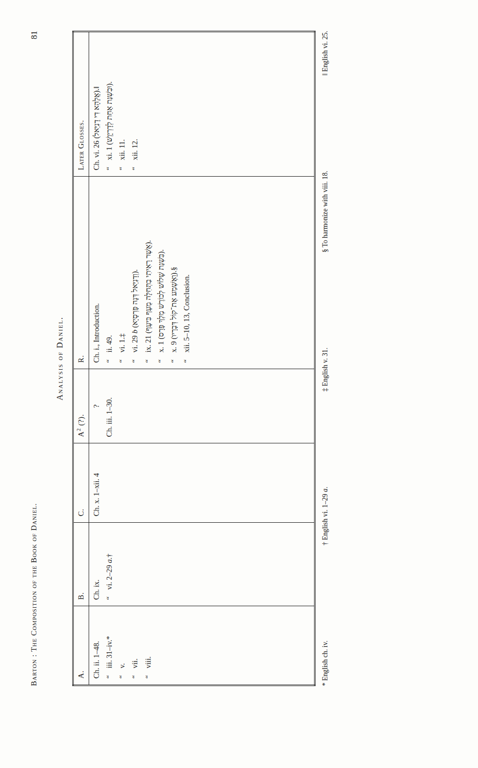Barton : The Composition of the Book of Daniel.81
Analysis of Daniel.
| A. | B. | C. | A 2 (?). | R. | Later Glosses. |
| --- | --- | --- | --- | --- | --- |
| Ch. ii. 1–48. “ iii. 31–iv.* “ v. “ vii. “ viii. | Ch. ix. “ vi. 2–29 a .† | Ch. x. 1–xii. 4 | ? Ch. iii. 1–30. | Ch. i., Introduction. “ ii. 49. “ vi. 1.‡ “ vi. 29 b ( וְדָנִיֵּאל דְּנָה פָּרְסָיָא ). “ ix. 21 ( אֲשֶׁר רָאִיתִי בַתְּחִלָּה מֻעָף בִּיעָף ). “ x. 1 ( בִּשְׁנַת שָׁלוֹשׁ לְכוֹרֶשׁ מֶלֶךְ פָּרָס ). “ x. 9 ( וָאֶשְׁמַע אֶת־קוֹל דְּבָרָיו ).§ “ xii. 5–10, 13, Conclusion. | Ch. vi. 26 ( אֱלָהָא דִי דָנִיֵּאל ).‖ “ xi. 1 ( וּבִשְׁנַת אַחַת לְדָרְיָוֶשׁ ). “ xii. 11. “ xii. 12. |
* English ch. iv. † English vi. 1–29 a. ‡ English v. 31. § To harmonize with viii. 18. ‖ English vi. 25.